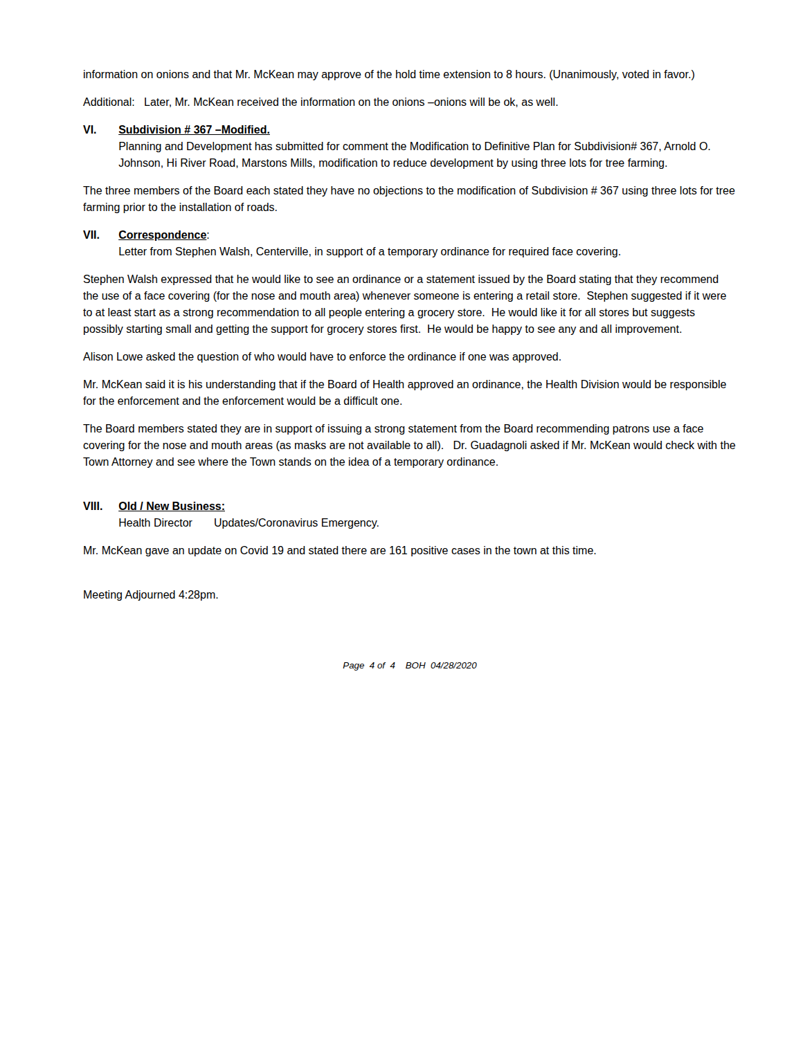information on onions and that Mr. McKean may approve of the hold time extension to 8 hours. (Unanimously, voted in favor.)
Additional: Later, Mr. McKean received the information on the onions –onions will be ok, as well.
VI. Subdivision # 367 –Modified.
Planning and Development has submitted for comment the Modification to Definitive Plan for Subdivision# 367, Arnold O. Johnson, Hi River Road, Marstons Mills, modification to reduce development by using three lots for tree farming.
The three members of the Board each stated they have no objections to the modification of Subdivision # 367 using three lots for tree farming prior to the installation of roads.
VII. Correspondence:
Letter from Stephen Walsh, Centerville, in support of a temporary ordinance for required face covering.
Stephen Walsh expressed that he would like to see an ordinance or a statement issued by the Board stating that they recommend the use of a face covering (for the nose and mouth area) whenever someone is entering a retail store. Stephen suggested if it were to at least start as a strong recommendation to all people entering a grocery store. He would like it for all stores but suggests possibly starting small and getting the support for grocery stores first. He would be happy to see any and all improvement.
Alison Lowe asked the question of who would have to enforce the ordinance if one was approved.
Mr. McKean said it is his understanding that if the Board of Health approved an ordinance, the Health Division would be responsible for the enforcement and the enforcement would be a difficult one.
The Board members stated they are in support of issuing a strong statement from the Board recommending patrons use a face covering for the nose and mouth areas (as masks are not available to all). Dr. Guadagnoli asked if Mr. McKean would check with the Town Attorney and see where the Town stands on the idea of a temporary ordinance.
VIII. Old / New Business:
Health Director Updates/Coronavirus Emergency.
Mr. McKean gave an update on Covid 19 and stated there are 161 positive cases in the town at this time.
Meeting Adjourned 4:28pm.
Page 4 of 4 BOH 04/28/2020